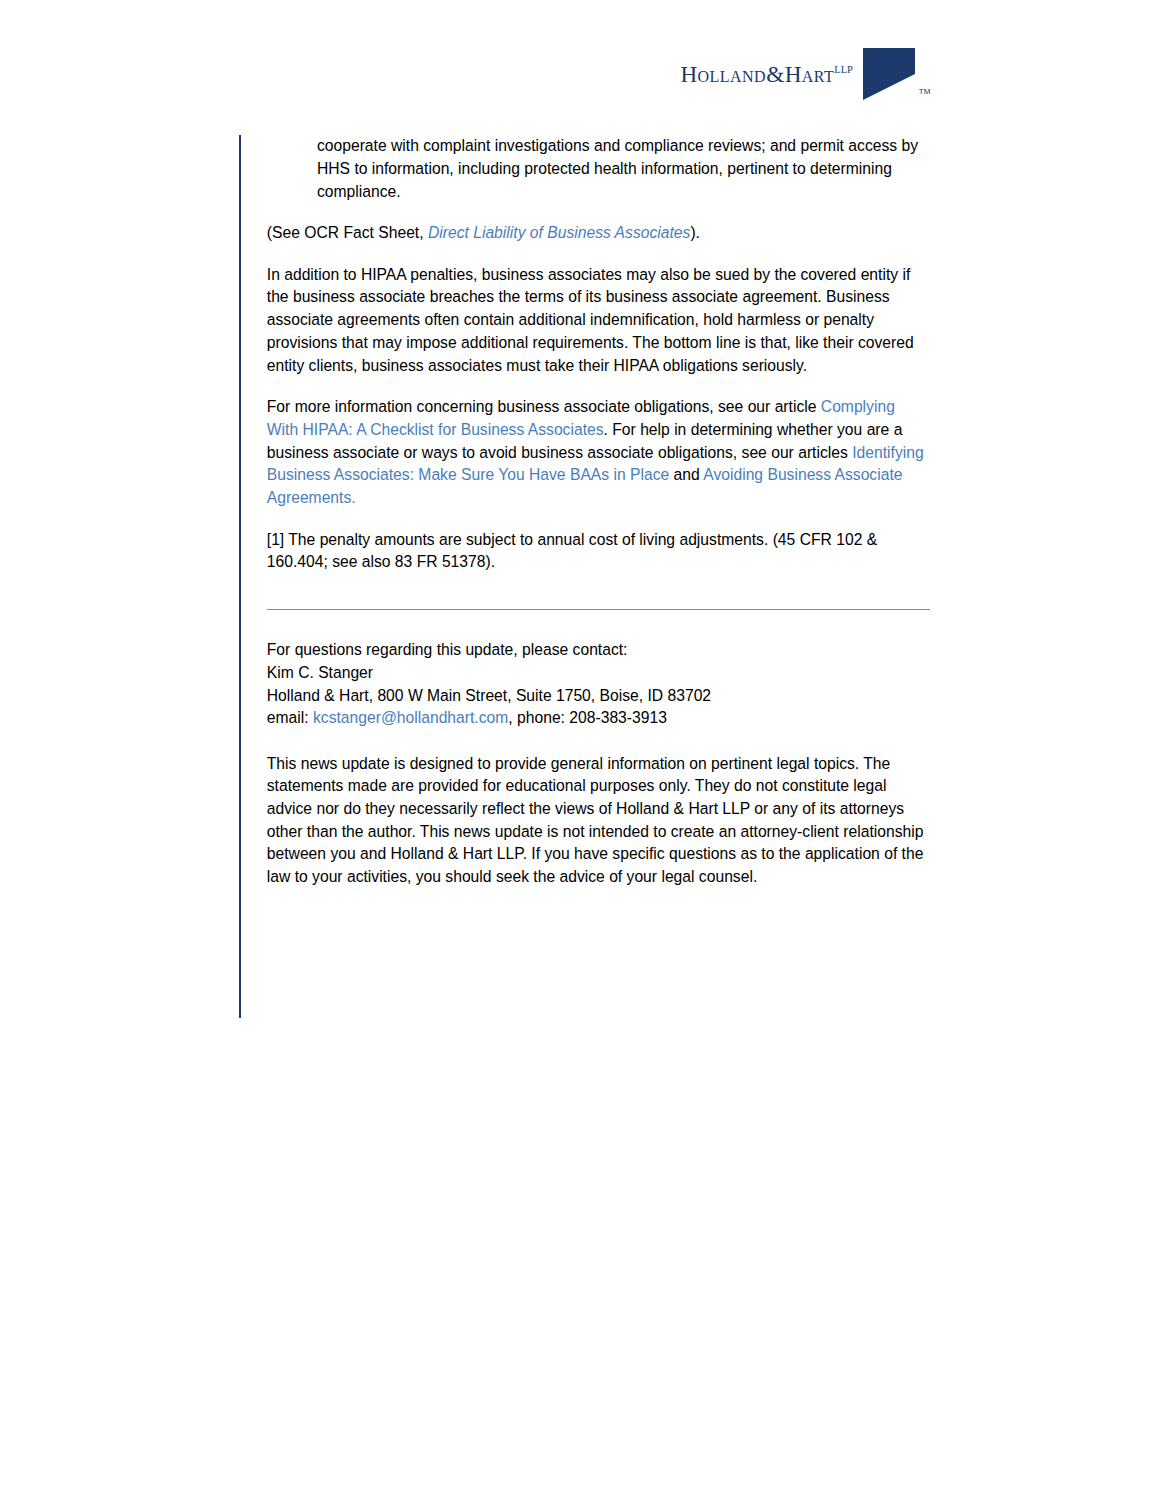Holland&HartLLP TM
cooperate with complaint investigations and compliance reviews; and permit access by HHS to information, including protected health information, pertinent to determining compliance.
(See OCR Fact Sheet, Direct Liability of Business Associates).
In addition to HIPAA penalties, business associates may also be sued by the covered entity if the business associate breaches the terms of its business associate agreement. Business associate agreements often contain additional indemnification, hold harmless or penalty provisions that may impose additional requirements. The bottom line is that, like their covered entity clients, business associates must take their HIPAA obligations seriously.
For more information concerning business associate obligations, see our article Complying With HIPAA: A Checklist for Business Associates. For help in determining whether you are a business associate or ways to avoid business associate obligations, see our articles Identifying Business Associates: Make Sure You Have BAAs in Place and Avoiding Business Associate Agreements.
[1] The penalty amounts are subject to annual cost of living adjustments. (45 CFR 102 & 160.404; see also 83 FR 51378).
For questions regarding this update, please contact:
Kim C. Stanger
Holland & Hart, 800 W Main Street, Suite 1750, Boise, ID 83702
email: kcstanger@hollandhart.com, phone: 208-383-3913
This news update is designed to provide general information on pertinent legal topics. The statements made are provided for educational purposes only. They do not constitute legal advice nor do they necessarily reflect the views of Holland & Hart LLP or any of its attorneys other than the author. This news update is not intended to create an attorney-client relationship between you and Holland & Hart LLP. If you have specific questions as to the application of the law to your activities, you should seek the advice of your legal counsel.